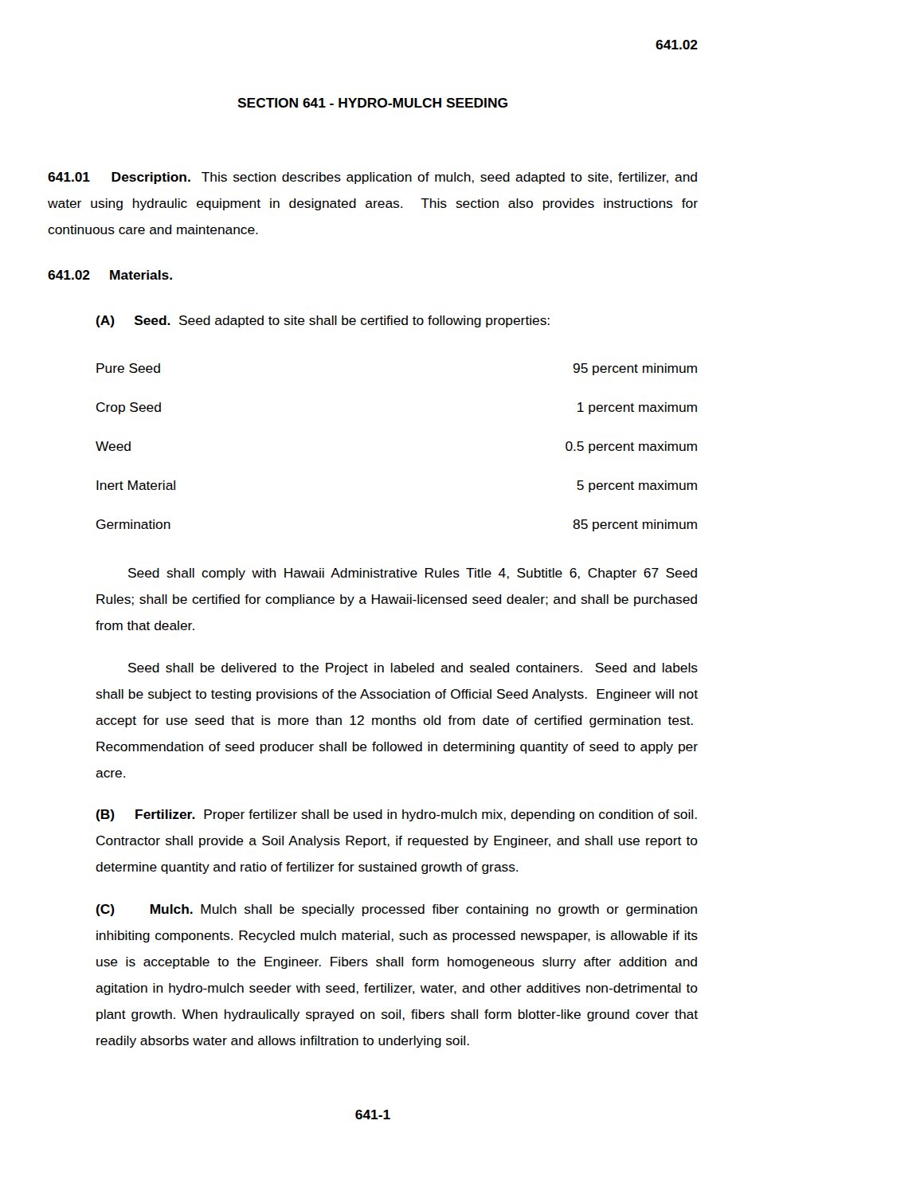641.02
SECTION 641 - HYDRO-MULCH SEEDING
641.01 Description. This section describes application of mulch, seed adapted to site, fertilizer, and water using hydraulic equipment in designated areas. This section also provides instructions for continuous care and maintenance.
641.02 Materials.
(A) Seed. Seed adapted to site shall be certified to following properties:
| Pure Seed | 95 percent minimum |
| Crop Seed | 1 percent maximum |
| Weed | 0.5 percent maximum |
| Inert Material | 5 percent maximum |
| Germination | 85 percent minimum |
Seed shall comply with Hawaii Administrative Rules Title 4, Subtitle 6, Chapter 67 Seed Rules; shall be certified for compliance by a Hawaii-licensed seed dealer; and shall be purchased from that dealer.
Seed shall be delivered to the Project in labeled and sealed containers. Seed and labels shall be subject to testing provisions of the Association of Official Seed Analysts. Engineer will not accept for use seed that is more than 12 months old from date of certified germination test. Recommendation of seed producer shall be followed in determining quantity of seed to apply per acre.
(B) Fertilizer. Proper fertilizer shall be used in hydro-mulch mix, depending on condition of soil. Contractor shall provide a Soil Analysis Report, if requested by Engineer, and shall use report to determine quantity and ratio of fertilizer for sustained growth of grass.
(C) Mulch. Mulch shall be specially processed fiber containing no growth or germination inhibiting components. Recycled mulch material, such as processed newspaper, is allowable if its use is acceptable to the Engineer. Fibers shall form homogeneous slurry after addition and agitation in hydro-mulch seeder with seed, fertilizer, water, and other additives non-detrimental to plant growth. When hydraulically sprayed on soil, fibers shall form blotter-like ground cover that readily absorbs water and allows infiltration to underlying soil.
641-1